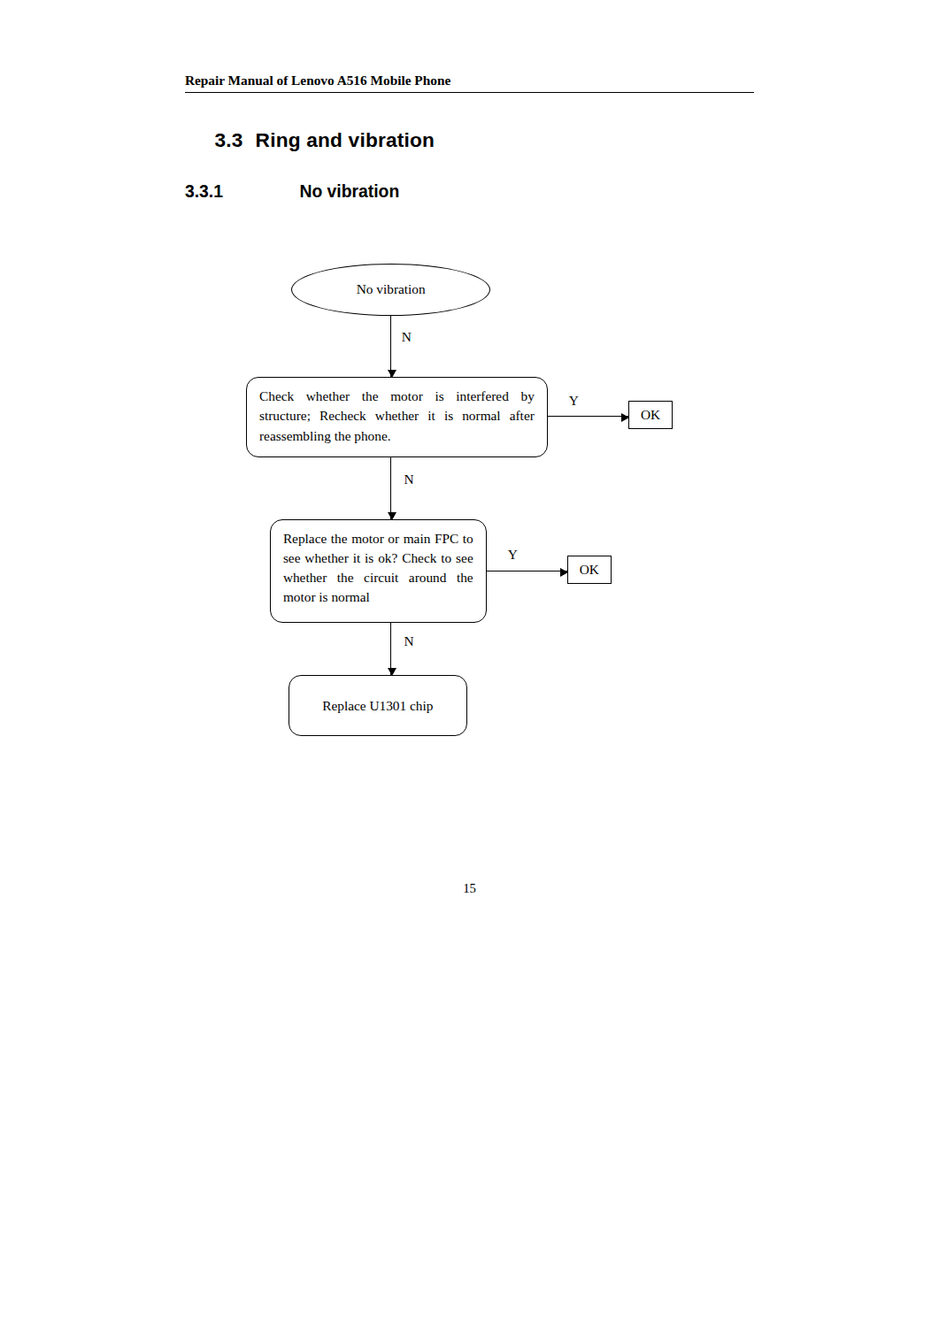Repair Manual of Lenovo A516 Mobile Phone
3.3 Ring and vibration
3.3.1 No vibration
No vibration
N
Check whether the motor is interfered by structure; Recheck whether it is normal after reassembling the phone.
Y
OK
N
Replace the motor or main FPC to see whether it is ok? Check to see whether the circuit around the motor is normal
Y
OK
N
Replace U1301 chip
15